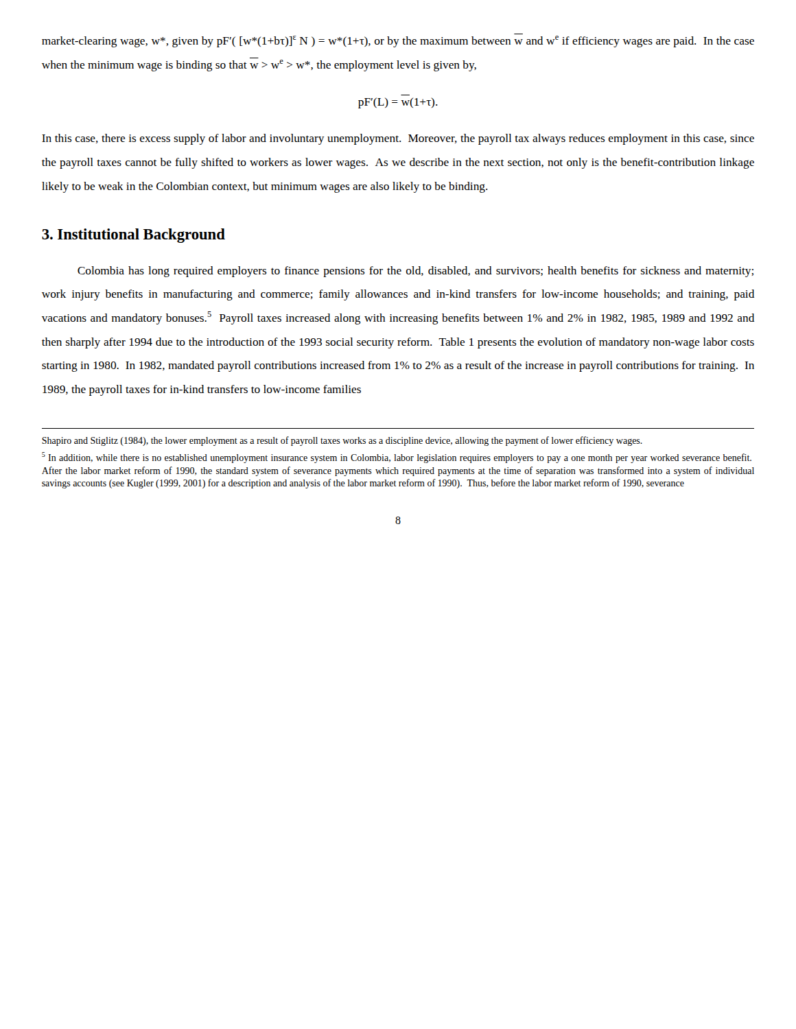market-clearing wage, w*, given by pF′( [w*(1+bτ)]ε N ) = w*(1+τ), or by the maximum between w and we if efficiency wages are paid. In the case when the minimum wage is binding so that w > we > w*, the employment level is given by,
pF′(L) = w(1+τ).
In this case, there is excess supply of labor and involuntary unemployment. Moreover, the payroll tax always reduces employment in this case, since the payroll taxes cannot be fully shifted to workers as lower wages. As we describe in the next section, not only is the benefit-contribution linkage likely to be weak in the Colombian context, but minimum wages are also likely to be binding.
3. Institutional Background
Colombia has long required employers to finance pensions for the old, disabled, and survivors; health benefits for sickness and maternity; work injury benefits in manufacturing and commerce; family allowances and in-kind transfers for low-income households; and training, paid vacations and mandatory bonuses.5 Payroll taxes increased along with increasing benefits between 1% and 2% in 1982, 1985, 1989 and 1992 and then sharply after 1994 due to the introduction of the 1993 social security reform. Table 1 presents the evolution of mandatory non-wage labor costs starting in 1980. In 1982, mandated payroll contributions increased from 1% to 2% as a result of the increase in payroll contributions for training. In 1989, the payroll taxes for in-kind transfers to low-income families
Shapiro and Stiglitz (1984), the lower employment as a result of payroll taxes works as a discipline device, allowing the payment of lower efficiency wages.
5 In addition, while there is no established unemployment insurance system in Colombia, labor legislation requires employers to pay a one month per year worked severance benefit. After the labor market reform of 1990, the standard system of severance payments which required payments at the time of separation was transformed into a system of individual savings accounts (see Kugler (1999, 2001) for a description and analysis of the labor market reform of 1990). Thus, before the labor market reform of 1990, severance
8